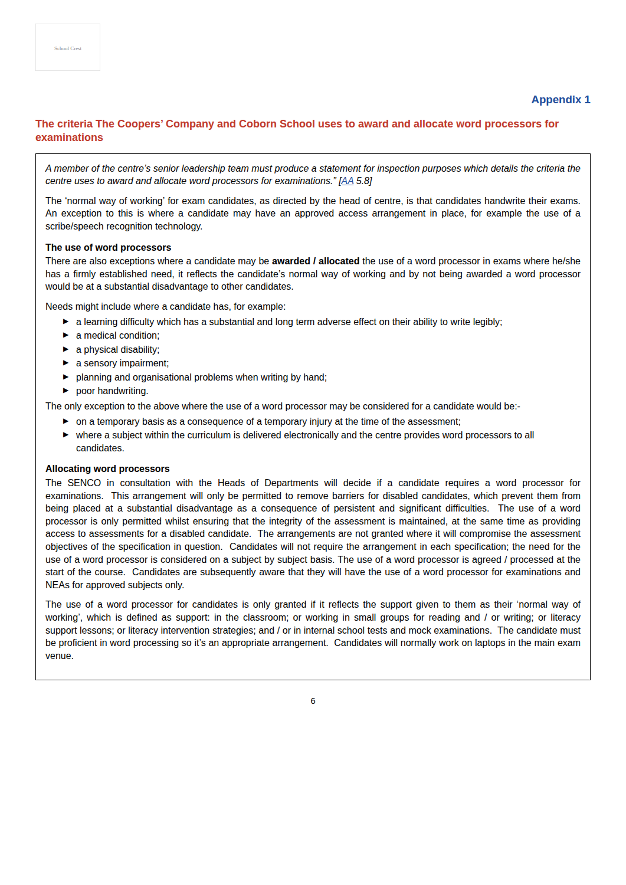Appendix 1
The criteria The Coopers’ Company and Coborn School uses to award and allocate word processors for examinations
A member of the centre’s senior leadership team must produce a statement for inspection purposes which details the criteria the centre uses to award and allocate word processors for examinations.” [AA 5.8]
The ‘normal way of working’ for exam candidates, as directed by the head of centre, is that candidates handwrite their exams. An exception to this is where a candidate may have an approved access arrangement in place, for example the use of a scribe/speech recognition technology.
The use of word processors
There are also exceptions where a candidate may be awarded / allocated the use of a word processor in exams where he/she has a firmly established need, it reflects the candidate’s normal way of working and by not being awarded a word processor would be at a substantial disadvantage to other candidates.
Needs might include where a candidate has, for example:
a learning difficulty which has a substantial and long term adverse effect on their ability to write legibly;
a medical condition;
a physical disability;
a sensory impairment;
planning and organisational problems when writing by hand;
poor handwriting.
The only exception to the above where the use of a word processor may be considered for a candidate would be:-
on a temporary basis as a consequence of a temporary injury at the time of the assessment;
where a subject within the curriculum is delivered electronically and the centre provides word processors to all candidates.
Allocating word processors
The SENCO in consultation with the Heads of Departments will decide if a candidate requires a word processor for examinations. This arrangement will only be permitted to remove barriers for disabled candidates, which prevent them from being placed at a substantial disadvantage as a consequence of persistent and significant difficulties. The use of a word processor is only permitted whilst ensuring that the integrity of the assessment is maintained, at the same time as providing access to assessments for a disabled candidate. The arrangements are not granted where it will compromise the assessment objectives of the specification in question. Candidates will not require the arrangement in each specification; the need for the use of a word processor is considered on a subject by subject basis. The use of a word processor is agreed / processed at the start of the course. Candidates are subsequently aware that they will have the use of a word processor for examinations and NEAs for approved subjects only.
The use of a word processor for candidates is only granted if it reflects the support given to them as their ‘normal way of working’, which is defined as support: in the classroom; or working in small groups for reading and / or writing; or literacy support lessons; or literacy intervention strategies; and / or in internal school tests and mock examinations. The candidate must be proficient in word processing so it’s an appropriate arrangement. Candidates will normally work on laptops in the main exam venue.
6